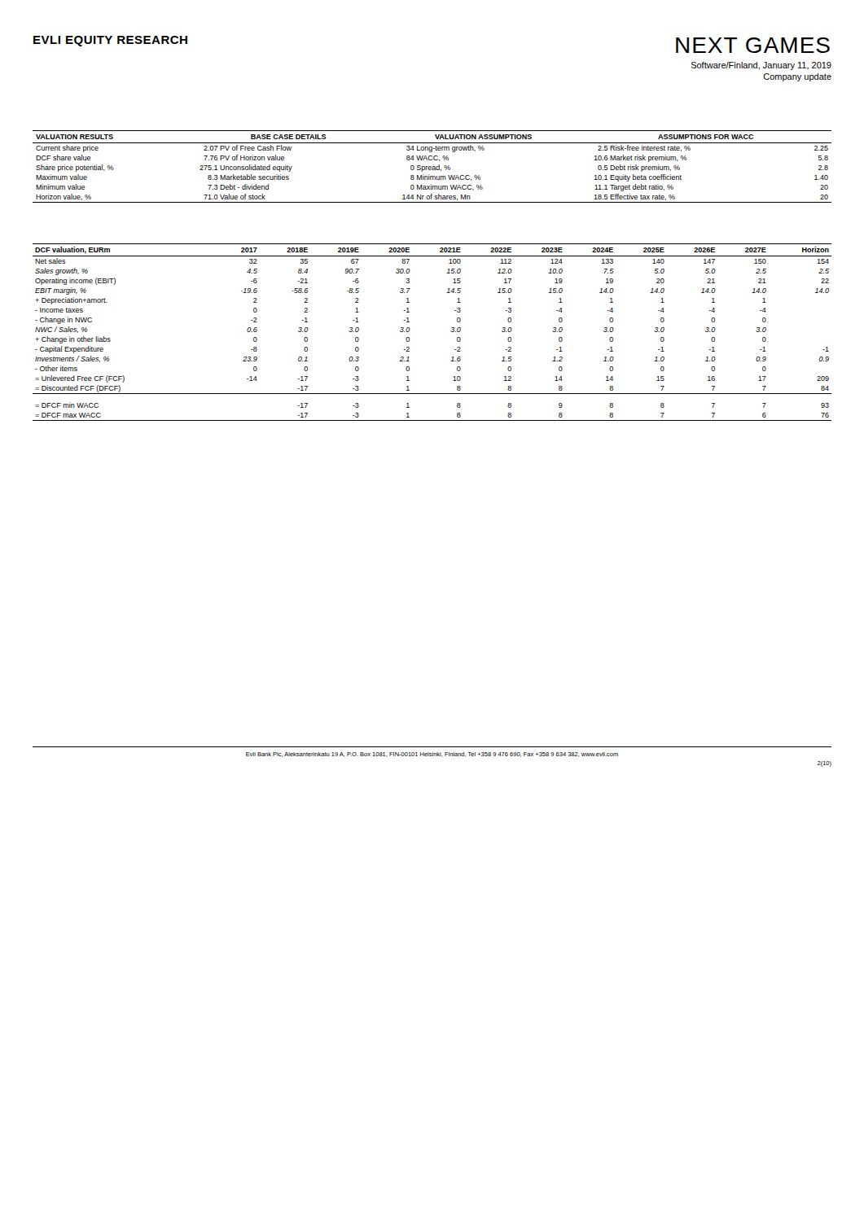EVLI EQUITY RESEARCH
NEXT GAMES
Software/Finland, January 11, 2019
Company update
| VALUATION RESULTS | BASE CASE DETAILS | VALUATION ASSUMPTIONS | ASSUMPTIONS FOR WACC |
| --- | --- | --- | --- |
| Current share price | 2.07 PV of Free Cash Flow | 34 Long-term growth, % | 2.5 Risk-free interest rate, % | 2.25 |
| DCF share value | 7.76 PV of Horizon value | 84 WACC, % | 10.6 Market risk premium, % | 5.8 |
| Share price potential, % | 275.1 Unconsolidated equity | 0 Spread, % | 0.5 Debt risk premium, % | 2.8 |
| Maximum value | 8.3 Marketable securities | 8 Minimum WACC, % | 10.1 Equity beta coefficient | 1.40 |
| Minimum value | 7.3 Debt - dividend | 0 Maximum WACC, % | 11.1 Target debt ratio, % | 20 |
| Horizon value, % | 71.0 Value of stock | 144 Nr of shares, Mn | 18.5 Effective tax rate, % | 20 |
| DCF valuation, EURm | 2017 | 2018E | 2019E | 2020E | 2021E | 2022E | 2023E | 2024E | 2025E | 2026E | 2027E | Horizon |
| --- | --- | --- | --- | --- | --- | --- | --- | --- | --- | --- | --- | --- |
| Net sales | 32 | 35 | 67 | 87 | 100 | 112 | 124 | 133 | 140 | 147 | 150 | 154 |
| Sales growth, % | 4.5 | 8.4 | 90.7 | 30.0 | 15.0 | 12.0 | 10.0 | 7.5 | 5.0 | 5.0 | 2.5 | 2.5 |
| Operating income (EBIT) | -6 | -21 | -6 | 3 | 15 | 17 | 19 | 19 | 20 | 21 | 21 | 22 |
| EBIT margin, % | -19.6 | -58.6 | -8.5 | 3.7 | 14.5 | 15.0 | 15.0 | 14.0 | 14.0 | 14.0 | 14.0 | 14.0 |
| + Depreciation+amort. | 2 | 2 | 2 | 1 | 1 | 1 | 1 | 1 | 1 | 1 | 1 | |
| - Income taxes | 0 | 2 | 1 | -1 | -3 | -3 | -4 | -4 | -4 | -4 | -4 | |
| - Change in NWC | -2 | -1 | -1 | -1 | 0 | 0 | 0 | 0 | 0 | 0 | 0 | |
| NWC / Sales, % | 0.6 | 3.0 | 3.0 | 3.0 | 3.0 | 3.0 | 3.0 | 3.0 | 3.0 | 3.0 | 3.0 | |
| + Change in other liabs | 0 | 0 | 0 | 0 | 0 | 0 | 0 | 0 | 0 | 0 | 0 | |
| - Capital Expenditure | -8 | 0 | 0 | -2 | -2 | -2 | -1 | -1 | -1 | -1 | -1 | -1 |
| Investments / Sales, % | 23.9 | 0.1 | 0.3 | 2.1 | 1.6 | 1.5 | 1.2 | 1.0 | 1.0 | 1.0 | 0.9 | 0.9 |
| - Other items | 0 | 0 | 0 | 0 | 0 | 0 | 0 | 0 | 0 | 0 | 0 | |
| = Unlevered Free CF (FCF) | -14 | -17 | -3 | 1 | 10 | 12 | 14 | 14 | 15 | 16 | 17 | 209 |
| = Discounted FCF (DFCF) | | -17 | -3 | 1 | 8 | 8 | 8 | 8 | 7 | 7 | 7 | 84 |
| = DFCF min WACC | | -17 | -3 | 1 | 8 | 8 | 9 | 8 | 8 | 7 | 7 | 93 |
| = DFCF max WACC | | -17 | -3 | 1 | 8 | 8 | 8 | 8 | 7 | 7 | 6 | 76 |
Evli Bank Plc, Aleksanterinkatu 19 A, P.O. Box 1081, FIN-00101 Helsinki, Finland, Tel +358 9 476 690, Fax +358 9 634 382, www.evli.com
2(10)